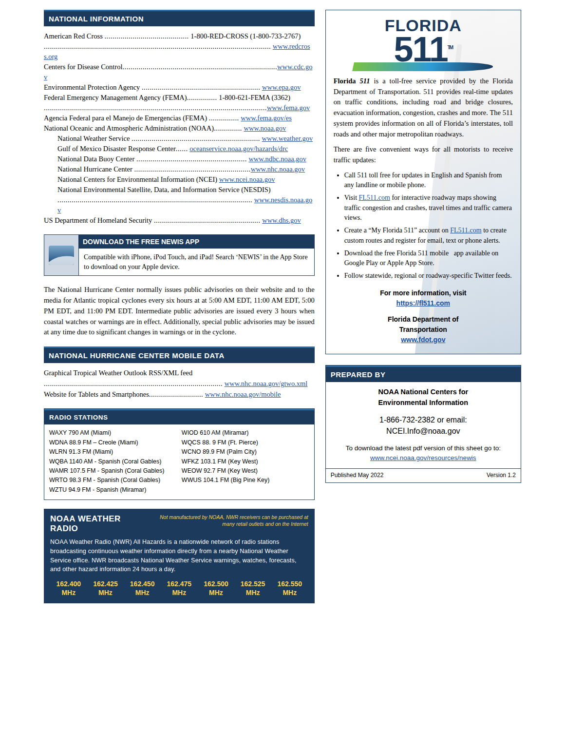NATIONAL INFORMATION
American Red Cross .......................................... 1-800-RED-CROSS (1-800-733-2767) ................................................................................................................. www.redcross.org Centers for Disease Control............................................................................. www.cdc.gov Environmental Protection Agency ........................................................... www.epa.gov Federal Emergency Management Agency (FEMA)............... 1-800-621-FEMA (3362) ............................................................................................................... www.fema.gov Agencia Federal para el Manejo de Emergencias (FEMA) ............... www.fema.gov/es National Oceanic and Atmospheric Administration (NOAA).............. www.noaa.gov National Weather Service ................................................................ www.weather.gov Gulf of Mexico Disaster Response Center...... oceanservice.noaa.gov/hazards/drc National Data Buoy Center ....................................................... www.ndbc.noaa.gov National Hurricane Center .......................................................... www.nhc.noaa.gov National Centers for Environmental Information (NCEI) www.ncei.noaa.gov National Environmental Satellite, Data, and Information Service (NESDIS) ................................................................................................. www.nesdis.noaa.gov US Department of Homeland Security ..................................................... www.dhs.gov
DOWNLOAD THE FREE NEWIS APP
Compatible with iPhone, iPod Touch, and iPad! Search ‘NEWIS’ in the App Store to download on your Apple device.
The National Hurricane Center normally issues public advisories on their website and to the media for Atlantic tropical cyclones every six hours at at 5:00 AM EDT, 11:00 AM EDT, 5:00 PM EDT, and 11:00 PM EDT. Intermediate public advisories are issued every 3 hours when coastal watches or warnings are in effect. Additionally, special public advisories may be issued at any time due to significant changes in warnings or in the cyclone.
NATIONAL HURRICANE CENTER MOBILE DATA
Graphical Tropical Weather Outlook RSS/XML feed
......................................................................................... www.nhc.noaa.gov/gtwo.xml
Website for Tablets and Smartphones........................... www.nhc.noaa.gov/mobile
RADIO STATIONS
WAXY 790 AM (Miami)
WDNA 88.9 FM – Creole (Miami)
WLRN 91.3 FM (Miami)
WQBA 1140 AM - Spanish (Coral Gables)
WAMR 107.5 FM - Spanish (Coral Gables)
WRTO 98.3 FM - Spanish (Coral Gables)
WZTU 94.9 FM - Spanish (Miramar)
WIOD 610 AM (Miramar)
WQCS 88. 9 FM (Ft. Pierce)
WCNO 89.9 FM (Palm City)
WFKZ 103.1 FM (Key West)
WEOW 92.7 FM (Key West)
WWUS 104.1 FM (Big Pine Key)
NOAA WEATHER RADIO
Not manufactured by NOAA, NWR receivers can be purchased at many retail outlets and on the Internet
NOAA Weather Radio (NWR) All Hazards is a nationwide network of radio stations broadcasting continuous weather information directly from a nearby National Weather Service office. NWR broadcasts National Weather Service warnings, watches, forecasts, and other hazard information 24 hours a day.
162.400
MHz
162.425
MHz
162.450
MHz
162.475
MHz
162.500
MHz
162.525
MHz
162.550
MHz
FLORIDA
511TM
Florida 511 is a toll-free service provided by the Florida Department of Transportation. 511 provides real-time updates on traffic conditions, including road and bridge closures, evacuation information, congestion, crashes and more. The 511 system provides information on all of Florida’s interstates, toll roads and other major metropolitan roadways.
There are five convenient ways for all motorists to receive traffic updates:
Call 511 toll free for updates in English and Spanish from any landline or mobile phone.
Visit FL511.com for interactive roadway maps showing traffic congestion and crashes, travel times and traffic camera views.
Create a “My Florida 511” account on FL511.com to create custom routes and register for email, text or phone alerts.
Download the free Florida 511 mobile app available on Google Play or Apple App Store.
Follow statewide, regional or roadway-specific Twitter feeds.
For more information, visit
https://fl511.com
Florida Department of
Transportation
www.fdot.gov
PREPARED BY
NOAA National Centers for
Environmental Information
1-866-732-2382 or email:
NCEI.Info@noaa.gov
To download the latest pdf version of this sheet go to:
www.ncei.noaa.gov/resources/newis
Published May 2022 Version 1.2